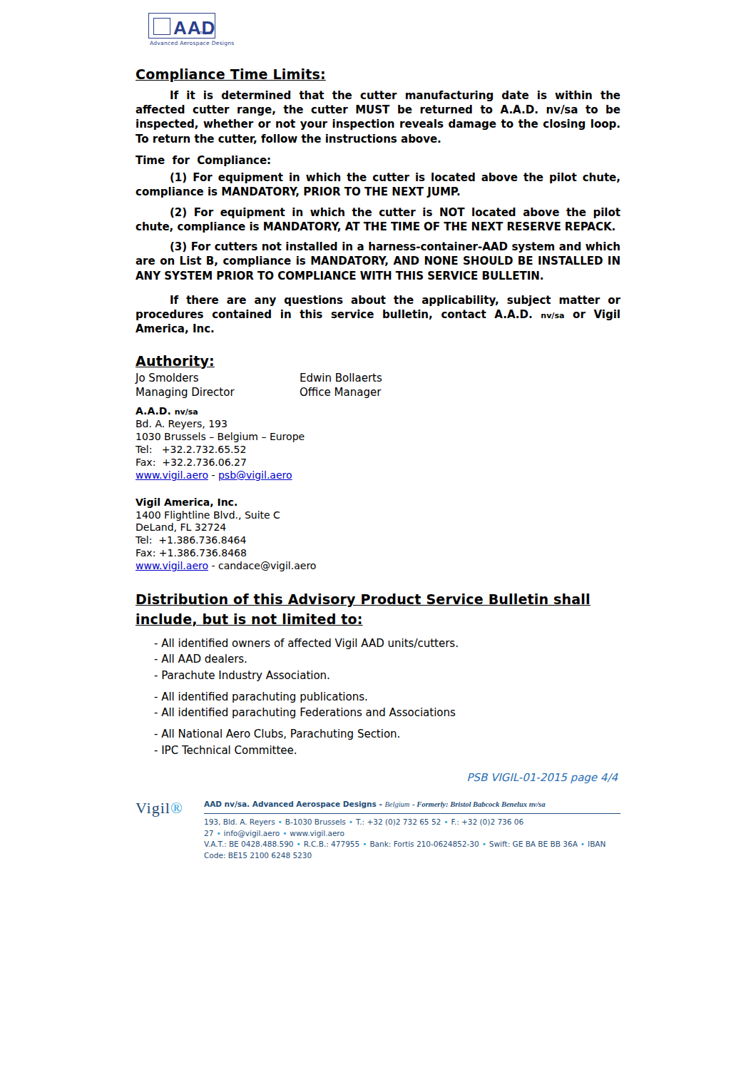AAD nv/sa
Advanced Aerospace Designs
Compliance Time Limits:
If it is determined that the cutter manufacturing date is within the affected cutter range, the cutter MUST be returned to A.A.D. nv/sa to be inspected, whether or not your inspection reveals damage to the closing loop. To return the cutter, follow the instructions above.
Time for Compliance:
(1) For equipment in which the cutter is located above the pilot chute, compliance is MANDATORY, PRIOR TO THE NEXT JUMP.
(2) For equipment in which the cutter is NOT located above the pilot chute, compliance is MANDATORY, AT THE TIME OF THE NEXT RESERVE REPACK.
(3) For cutters not installed in a harness-container-AAD system and which are on List B, compliance is MANDATORY, AND NONE SHOULD BE INSTALLED IN ANY SYSTEM PRIOR TO COMPLIANCE WITH THIS SERVICE BULLETIN.
If there are any questions about the applicability, subject matter or procedures contained in this service bulletin, contact A.A.D. nv/sa or Vigil America, Inc.
Authority:
Jo Smolders Edwin Bollaerts
Managing Director Office Manager
A.A.D. nv/sa
Bd. A. Reyers, 193
1030 Brussels – Belgium – Europe
Tel: +32.2.732.65.52
Fax: +32.2.736.06.27
www.vigil.aero - psb@vigil.aero
Vigil America, Inc.
1400 Flightline Blvd., Suite C
DeLand, FL 32724
Tel: +1.386.736.8464
Fax: +1.386.736.8468
www.vigil.aero - candace@vigil.aero
Distribution of this Advisory Product Service Bulletin shall include, but is not limited to:
- All identified owners of affected Vigil AAD units/cutters.
- All AAD dealers.
- Parachute Industry Association.
- All identified parachuting publications.
- All identified parachuting Federations and Associations
- All National Aero Clubs, Parachuting Section.
- IPC Technical Committee.
PSB VIGIL-01-2015 page 4/4
Vigil®
AAD nv/sa. Advanced Aerospace Designs - Belgium - Formerly: Bristol Babcock Benelux nv/sa
193, Bld. A. Reyers•B-1030 Brussels•T.: +32 (0)2 732 65 52•F.: +32 (0)2 736 06 27•info@vigil.aero•www.vigil.aero
V.A.T.: BE 0428.488.590•R.C.B.: 477955•Bank: Fortis 210-0624852-30•Swift: GE BA BE BB 36A•IBAN Code: BE15 2100 6248 5230